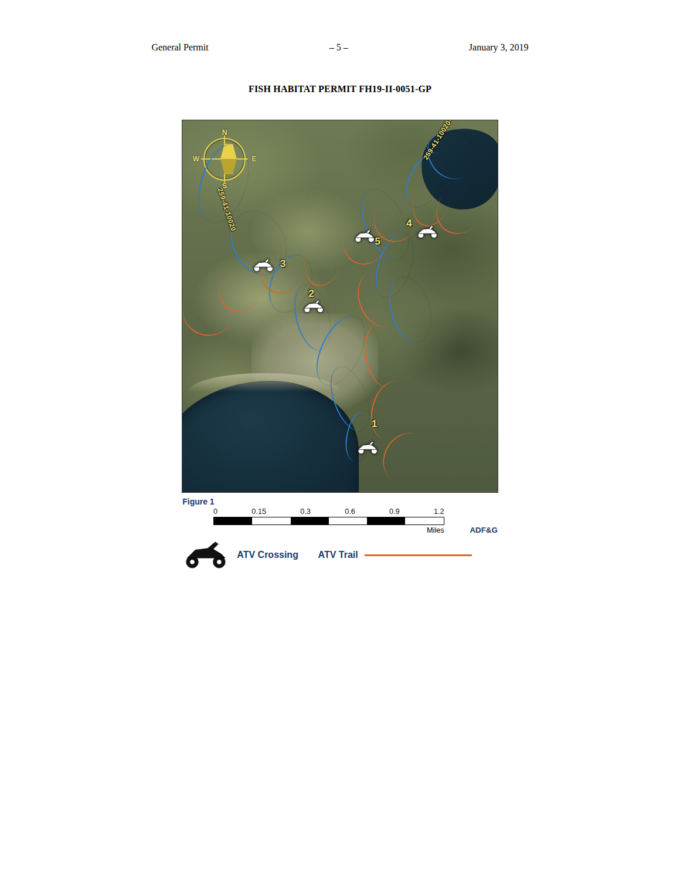General Permit
– 5 –
January 3, 2019
FISH HABITAT PERMIT FH19-II-0051-GP
N S E W
259-41-10020
259-41-10020-2002
1
2
3
4
5
Figure 1
0 0.15 0.3 0.6 0.9 1.2
Miles
ADF&G
ATV Crossing
ATV Trail